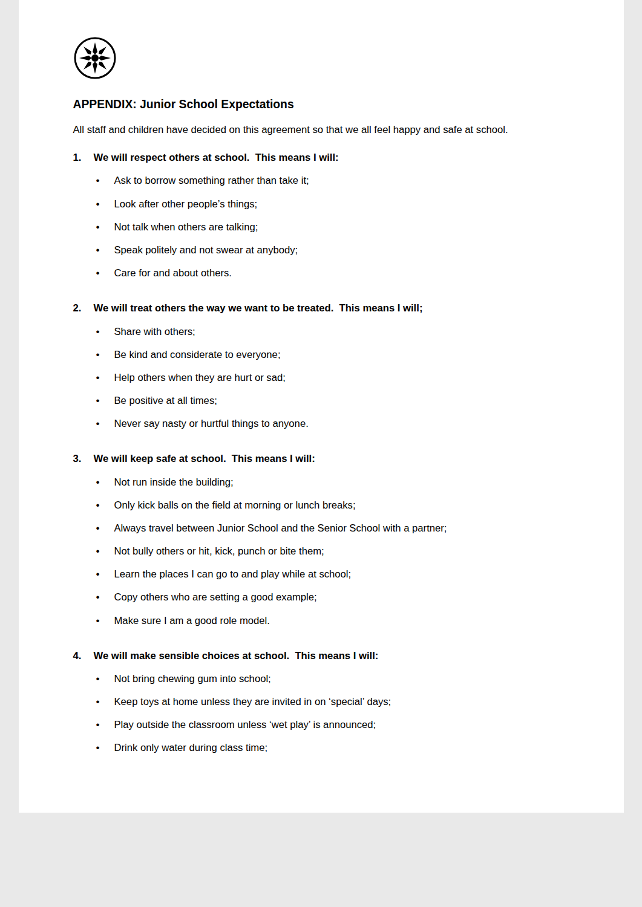APPENDIX: Junior School Expectations
All staff and children have decided on this agreement so that we all feel happy and safe at school.
We will respect others at school. This means I will:
Ask to borrow something rather than take it;
Look after other people’s things;
Not talk when others are talking;
Speak politely and not swear at anybody;
Care for and about others.
We will treat others the way we want to be treated. This means I will;
Share with others;
Be kind and considerate to everyone;
Help others when they are hurt or sad;
Be positive at all times;
Never say nasty or hurtful things to anyone.
We will keep safe at school. This means I will:
Not run inside the building;
Only kick balls on the field at morning or lunch breaks;
Always travel between Junior School and the Senior School with a partner;
Not bully others or hit, kick, punch or bite them;
Learn the places I can go to and play while at school;
Copy others who are setting a good example;
Make sure I am a good role model.
We will make sensible choices at school. This means I will:
Not bring chewing gum into school;
Keep toys at home unless they are invited in on ‘special’ days;
Play outside the classroom unless ‘wet play’ is announced;
Drink only water during class time;